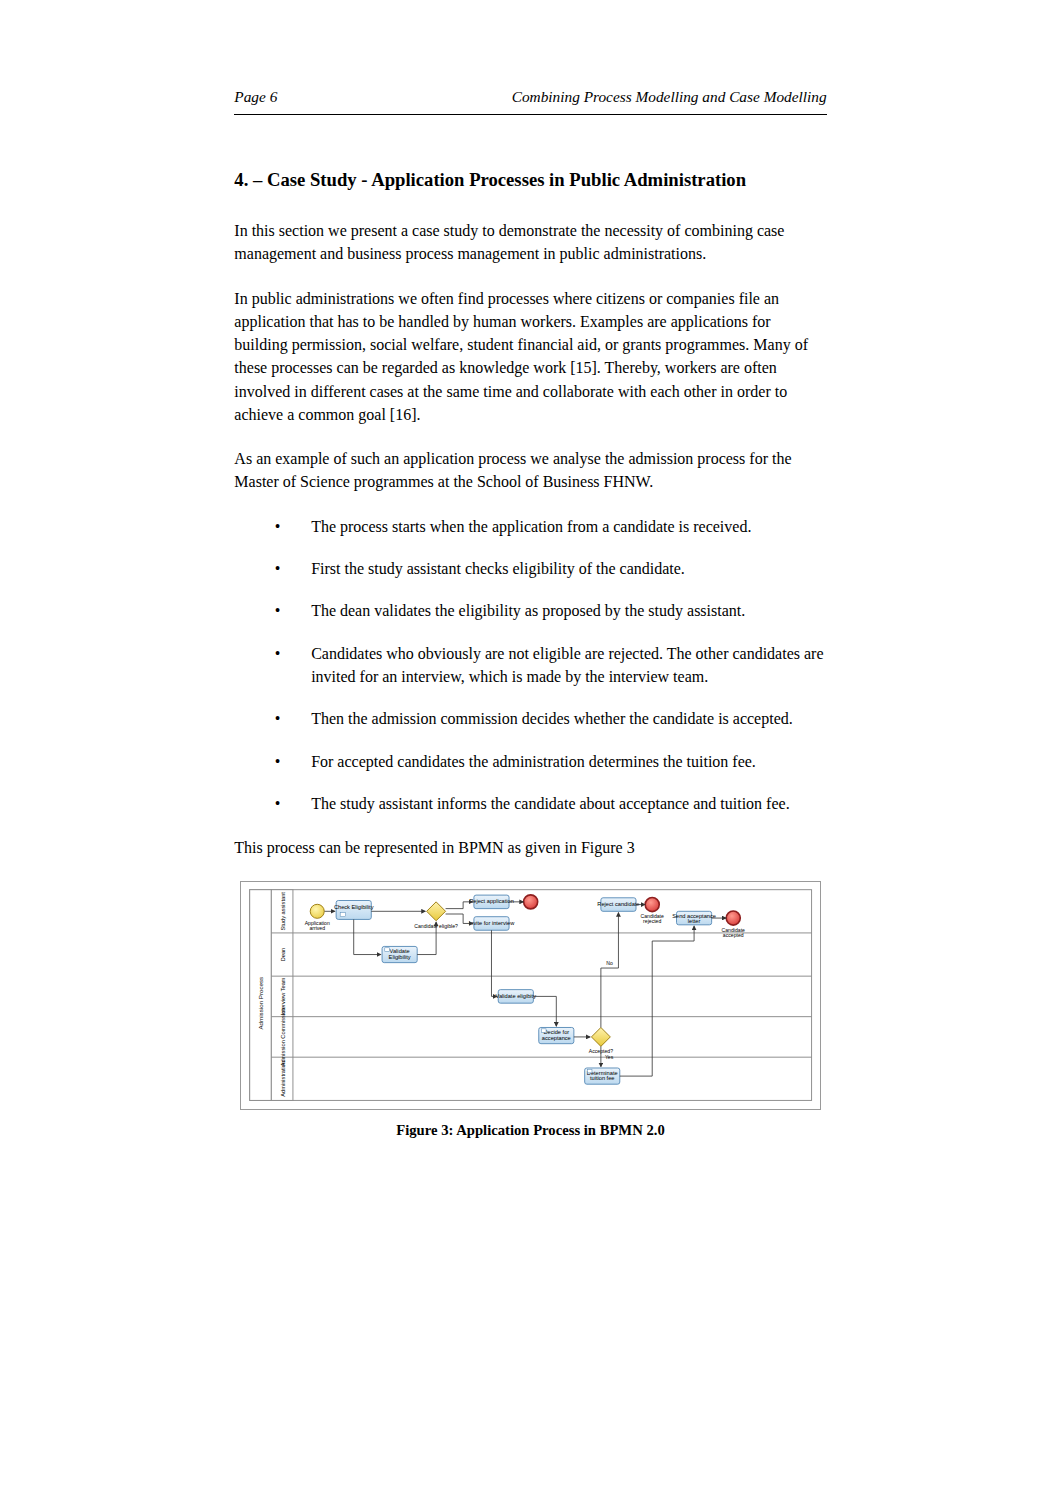Page 6 Combining Process Modelling and Case Modelling
4. – Case Study - Application Processes in Public Administration
In this section we present a case study to demonstrate the necessity of combining case management and business process management in public administrations.
In public administrations we often find processes where citizens or companies file an application that has to be handled by human workers. Examples are applications for building permission, social welfare, student financial aid, or grants programmes. Many of these processes can be regarded as knowledge work [15]. Thereby, workers are often involved in different cases at the same time and collaborate with each other in order to achieve a common goal [16].
As an example of such an application process we analyse the admission process for the Master of Science programmes at the School of Business FHNW.
The process starts when the application from a candidate is received.
First the study assistant checks eligibility of the candidate.
The dean validates the eligibility as proposed by the study assistant.
Candidates who obviously are not eligible are rejected. The other candidates are invited for an interview, which is made by the interview team.
Then the admission commission decides whether the candidate is accepted.
For accepted candidates the administration determines the tuition fee.
The study assistant informs the candidate about acceptance and tuition fee.
This process can be represented in BPMN as given in Figure 3
Admission Process Study assistant Dean Interview Team Admission Commission Administration Application arrived Check Eligibility Candidate eligible? Reject application Invite for interview Reject candidate Candidate rejected Send acceptance letter Candidate accepted Validate Eligibility Validate eligibity Decide for acceptance Accepted? Determinate tuition fee No Yes
Figure 3: Application Process in BPMN 2.0